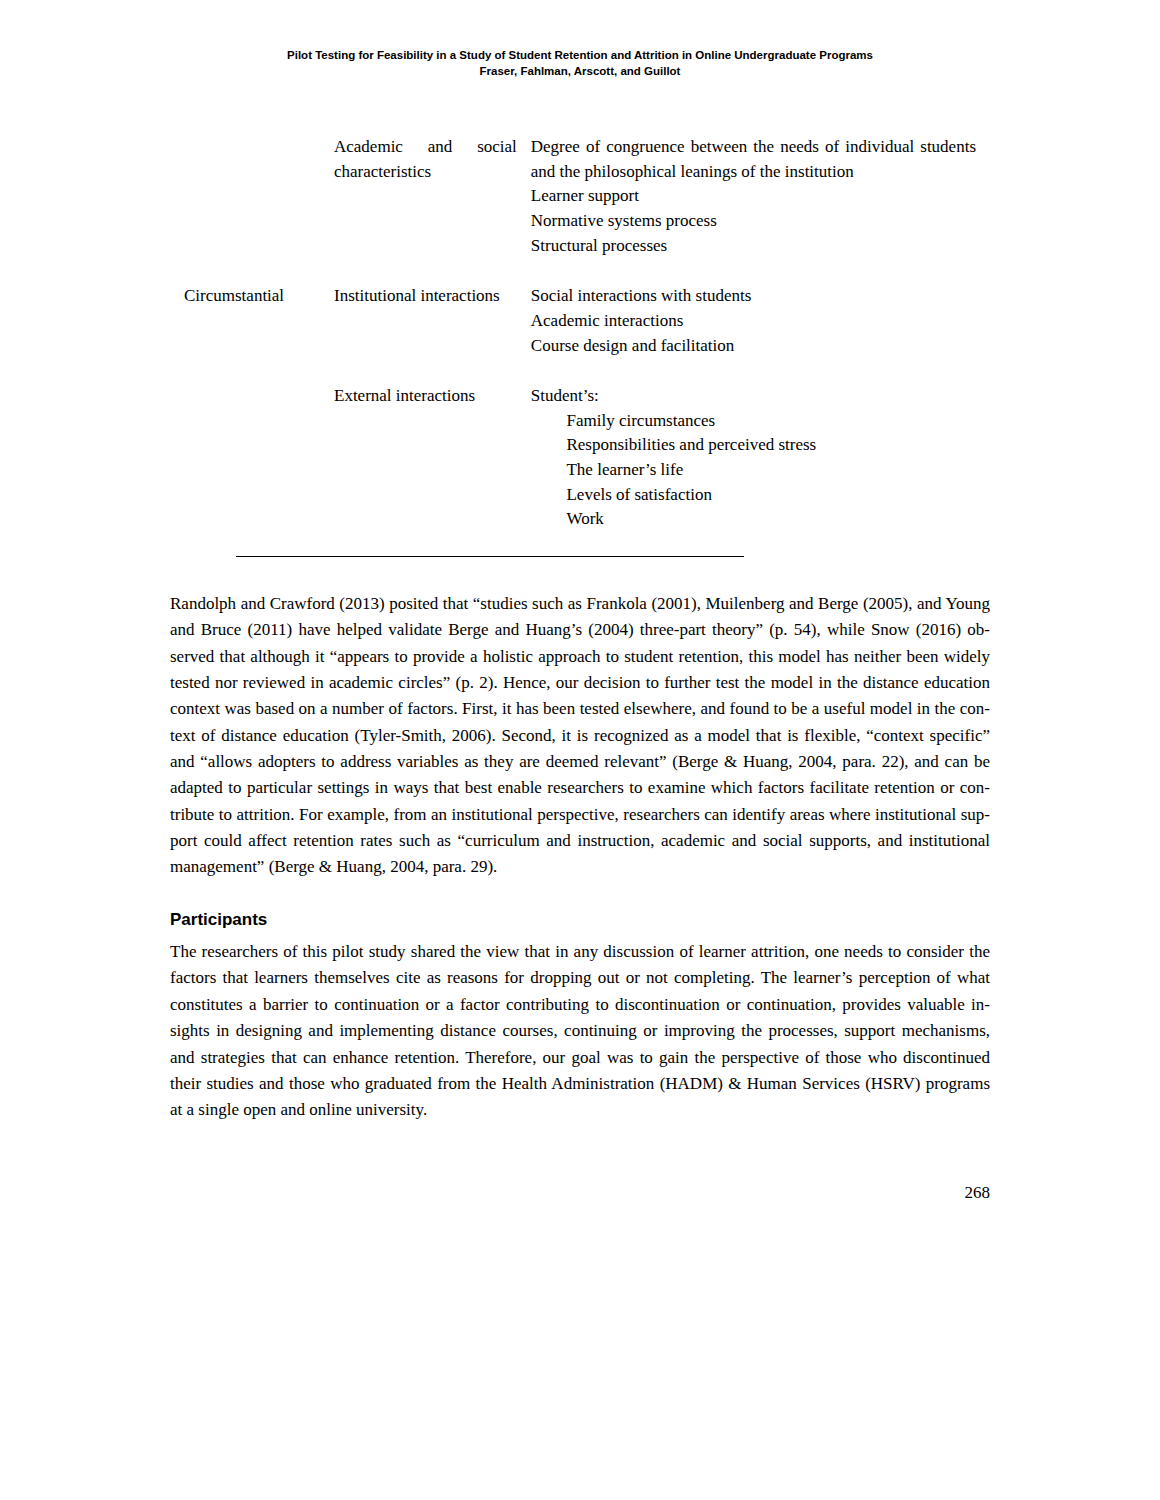Pilot Testing for Feasibility in a Study of Student Retention and Attrition in Online Undergraduate Programs Fraser, Fahlman, Arscott, and Guillot
| | Academic and social characteristics | Degree of congruence between the needs of individual students and the philosophical leanings of the institution Learner support Normative systems process Structural processes |
| Circumstantial | Institutional interactions | Social interactions with students Academic interactions Course design and facilitation |
| | External interactions | Student’s: Family circumstances Responsibilities and perceived stress The learner’s life Levels of satisfaction Work |
Randolph and Crawford (2013) posited that “studies such as Frankola (2001), Muilenberg and Berge (2005), and Young and Bruce (2011) have helped validate Berge and Huang’s (2004) three-part theory” (p. 54), while Snow (2016) observed that although it “appears to provide a holistic approach to student retention, this model has neither been widely tested nor reviewed in academic circles” (p. 2). Hence, our decision to further test the model in the distance education context was based on a number of factors. First, it has been tested elsewhere, and found to be a useful model in the context of distance education (Tyler-Smith, 2006). Second, it is recognized as a model that is flexible, “context specific” and “allows adopters to address variables as they are deemed relevant” (Berge & Huang, 2004, para. 22), and can be adapted to particular settings in ways that best enable researchers to examine which factors facilitate retention or contribute to attrition. For example, from an institutional perspective, researchers can identify areas where institutional support could affect retention rates such as “curriculum and instruction, academic and social supports, and institutional management” (Berge & Huang, 2004, para. 29).
Participants
The researchers of this pilot study shared the view that in any discussion of learner attrition, one needs to consider the factors that learners themselves cite as reasons for dropping out or not completing. The learner’s perception of what constitutes a barrier to continuation or a factor contributing to discontinuation or continuation, provides valuable insights in designing and implementing distance courses, continuing or improving the processes, support mechanisms, and strategies that can enhance retention. Therefore, our goal was to gain the perspective of those who discontinued their studies and those who graduated from the Health Administration (HADM) & Human Services (HSRV) programs at a single open and online university.
268